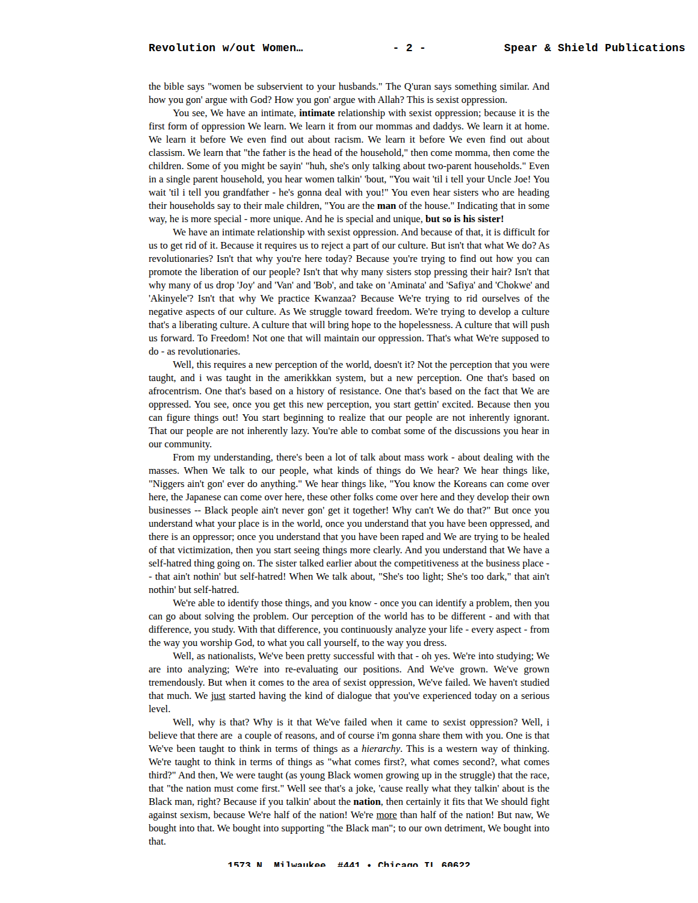Revolution w/out Women…- 2 -Spear & Shield Publications
the bible says "women be subservient to your husbands." The Q'uran says something similar. And how you gon' argue with God? How you gon' argue with Allah? This is sexist oppression.
You see, We have an intimate, intimate relationship with sexist oppression; because it is the first form of oppression We learn. We learn it from our mommas and daddys. We learn it at home. We learn it before We even find out about racism. We learn it before We even find out about classism. We learn that "the father is the head of the household," then come momma, then come the children. Some of you might be sayin' "huh, she's only talking about two-parent households." Even in a single parent household, you hear women talkin' 'bout, "You wait 'til i tell your Uncle Joe! You wait 'til i tell you grandfather - he's gonna deal with you!" You even hear sisters who are heading their households say to their male children, "You are the man of the house." Indicating that in some way, he is more special - more unique. And he is special and unique, but so is his sister!
We have an intimate relationship with sexist oppression. And because of that, it is difficult for us to get rid of it. Because it requires us to reject a part of our culture. But isn't that what We do? As revolutionaries? Isn't that why you're here today? Because you're trying to find out how you can promote the liberation of our people? Isn't that why many sisters stop pressing their hair? Isn't that why many of us drop 'Joy' and 'Van' and 'Bob', and take on 'Aminata' and 'Safiya' and 'Chokwe' and 'Akinyele'? Isn't that why We practice Kwanzaa? Because We're trying to rid ourselves of the negative aspects of our culture. As We struggle toward freedom. We're trying to develop a culture that's a liberating culture. A culture that will bring hope to the hopelessness. A culture that will push us forward. To Freedom! Not one that will maintain our oppression. That's what We're supposed to do - as revolutionaries.
Well, this requires a new perception of the world, doesn't it? Not the perception that you were taught, and i was taught in the amerikkkan system, but a new perception. One that's based on afrocentrism. One that's based on a history of resistance. One that's based on the fact that We are oppressed. You see, once you get this new perception, you start gettin' excited. Because then you can figure things out! You start beginning to realize that our people are not inherently ignorant. That our people are not inherently lazy. You're able to combat some of the discussions you hear in our community.
From my understanding, there's been a lot of talk about mass work - about dealing with the masses. When We talk to our people, what kinds of things do We hear? We hear things like, "Niggers ain't gon' ever do anything." We hear things like, "You know the Koreans can come over here, the Japanese can come over here, these other folks come over here and they develop their own businesses -- Black people ain't never gon' get it together! Why can't We do that?" But once you understand what your place is in the world, once you understand that you have been oppressed, and there is an oppressor; once you understand that you have been raped and We are trying to be healed of that victimization, then you start seeing things more clearly. And you understand that We have a self-hatred thing going on. The sister talked earlier about the competitiveness at the business place -- that ain't nothin' but self-hatred! When We talk about, "She's too light; She's too dark," that ain't nothin' but self-hatred.
We're able to identify those things, and you know - once you can identify a problem, then you can go about solving the problem. Our perception of the world has to be different - and with that difference, you study. With that difference, you continuously analyze your life - every aspect - from the way you worship God, to what you call yourself, to the way you dress.
Well, as nationalists, We've been pretty successful with that - oh yes. We're into studying; We are into analyzing; We're into re-evaluating our positions. And We've grown. We've grown tremendously. But when it comes to the area of sexist oppression, We've failed. We haven't studied that much. We just started having the kind of dialogue that you've experienced today on a serious level.
Well, why is that? Why is it that We've failed when it came to sexist oppression? Well, i believe that there are a couple of reasons, and of course i'm gonna share them with you. One is that We've been taught to think in terms of things as a hierarchy. This is a western way of thinking. We're taught to think in terms of things as "what comes first?, what comes second?, what comes third?" And then, We were taught (as young Black women growing up in the struggle) that the race, that "the nation must come first." Well see that's a joke, 'cause really what they talkin' about is the Black man, right? Because if you talkin' about the nation, then certainly it fits that We should fight against sexism, because We're half of the nation! We're more than half of the nation! But naw, We bought into that. We bought into supporting "the Black man"; to our own detriment, We bought into that.
1573 N. Milwaukee, #441 • Chicago IL 60622